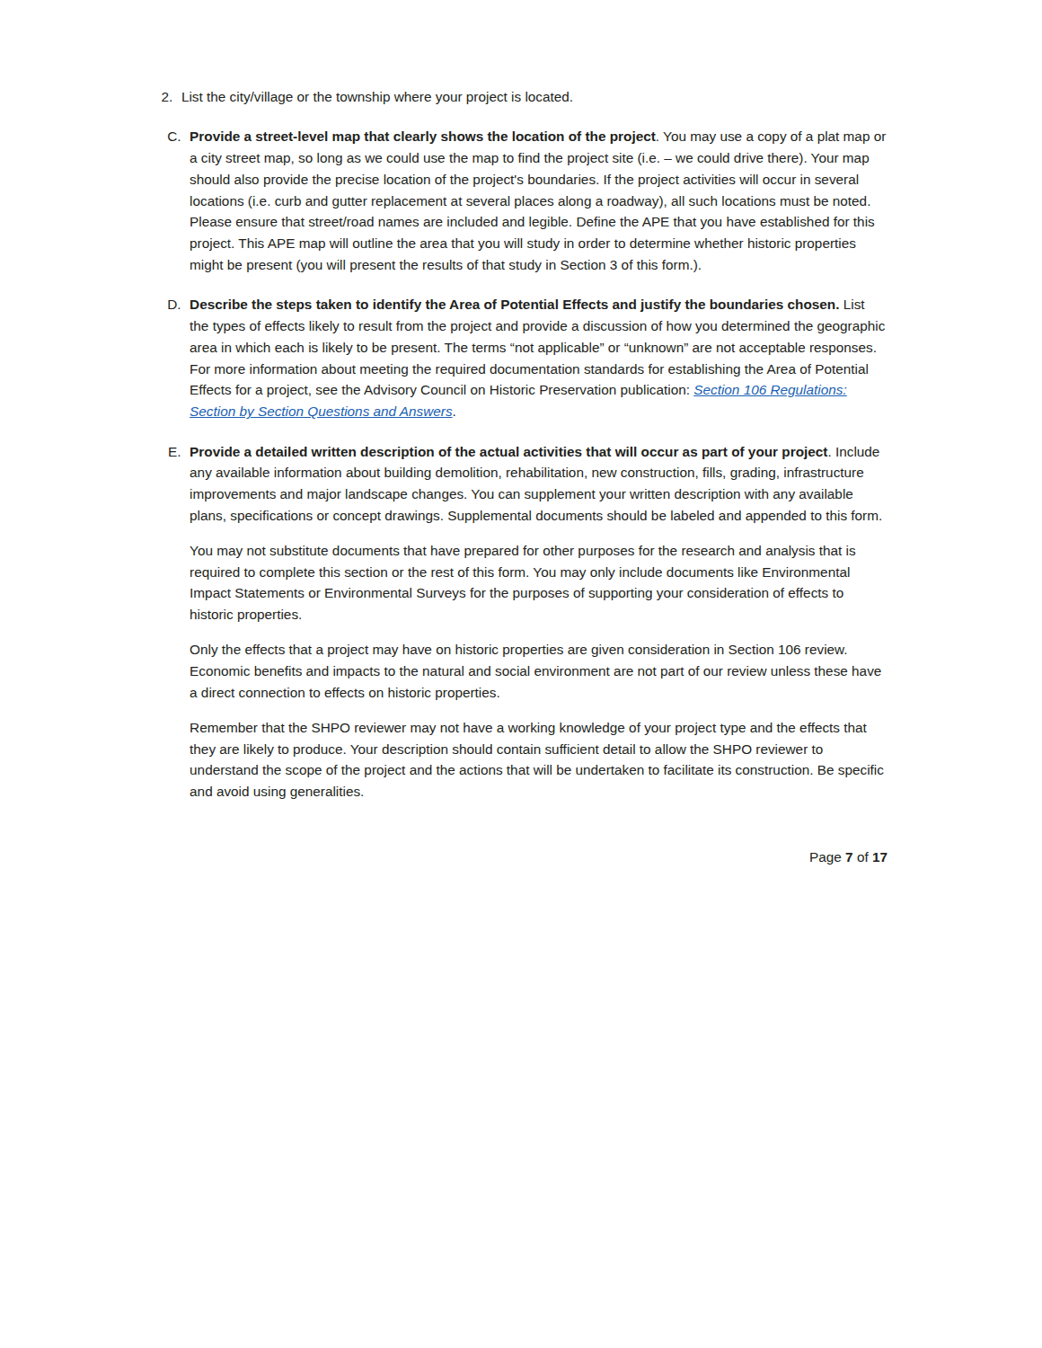List the city/village or the township where your project is located.
Provide a street-level map that clearly shows the location of the project. You may use a copy of a plat map or a city street map, so long as we could use the map to find the project site (i.e. – we could drive there). Your map should also provide the precise location of the project's boundaries. If the project activities will occur in several locations (i.e. curb and gutter replacement at several places along a roadway), all such locations must be noted. Please ensure that street/road names are included and legible. Define the APE that you have established for this project. This APE map will outline the area that you will study in order to determine whether historic properties might be present (you will present the results of that study in Section 3 of this form.).
Describe the steps taken to identify the Area of Potential Effects and justify the boundaries chosen. List the types of effects likely to result from the project and provide a discussion of how you determined the geographic area in which each is likely to be present. The terms “not applicable” or “unknown” are not acceptable responses. For more information about meeting the required documentation standards for establishing the Area of Potential Effects for a project, see the Advisory Council on Historic Preservation publication: Section 106 Regulations: Section by Section Questions and Answers.
Provide a detailed written description of the actual activities that will occur as part of your project. Include any available information about building demolition, rehabilitation, new construction, fills, grading, infrastructure improvements and major landscape changes. You can supplement your written description with any available plans, specifications or concept drawings. Supplemental documents should be labeled and appended to this form.
You may not substitute documents that have prepared for other purposes for the research and analysis that is required to complete this section or the rest of this form. You may only include documents like Environmental Impact Statements or Environmental Surveys for the purposes of supporting your consideration of effects to historic properties.
Only the effects that a project may have on historic properties are given consideration in Section 106 review. Economic benefits and impacts to the natural and social environment are not part of our review unless these have a direct connection to effects on historic properties.
Remember that the SHPO reviewer may not have a working knowledge of your project type and the effects that they are likely to produce. Your description should contain sufficient detail to allow the SHPO reviewer to understand the scope of the project and the actions that will be undertaken to facilitate its construction. Be specific and avoid using generalities.
Page 7 of 17